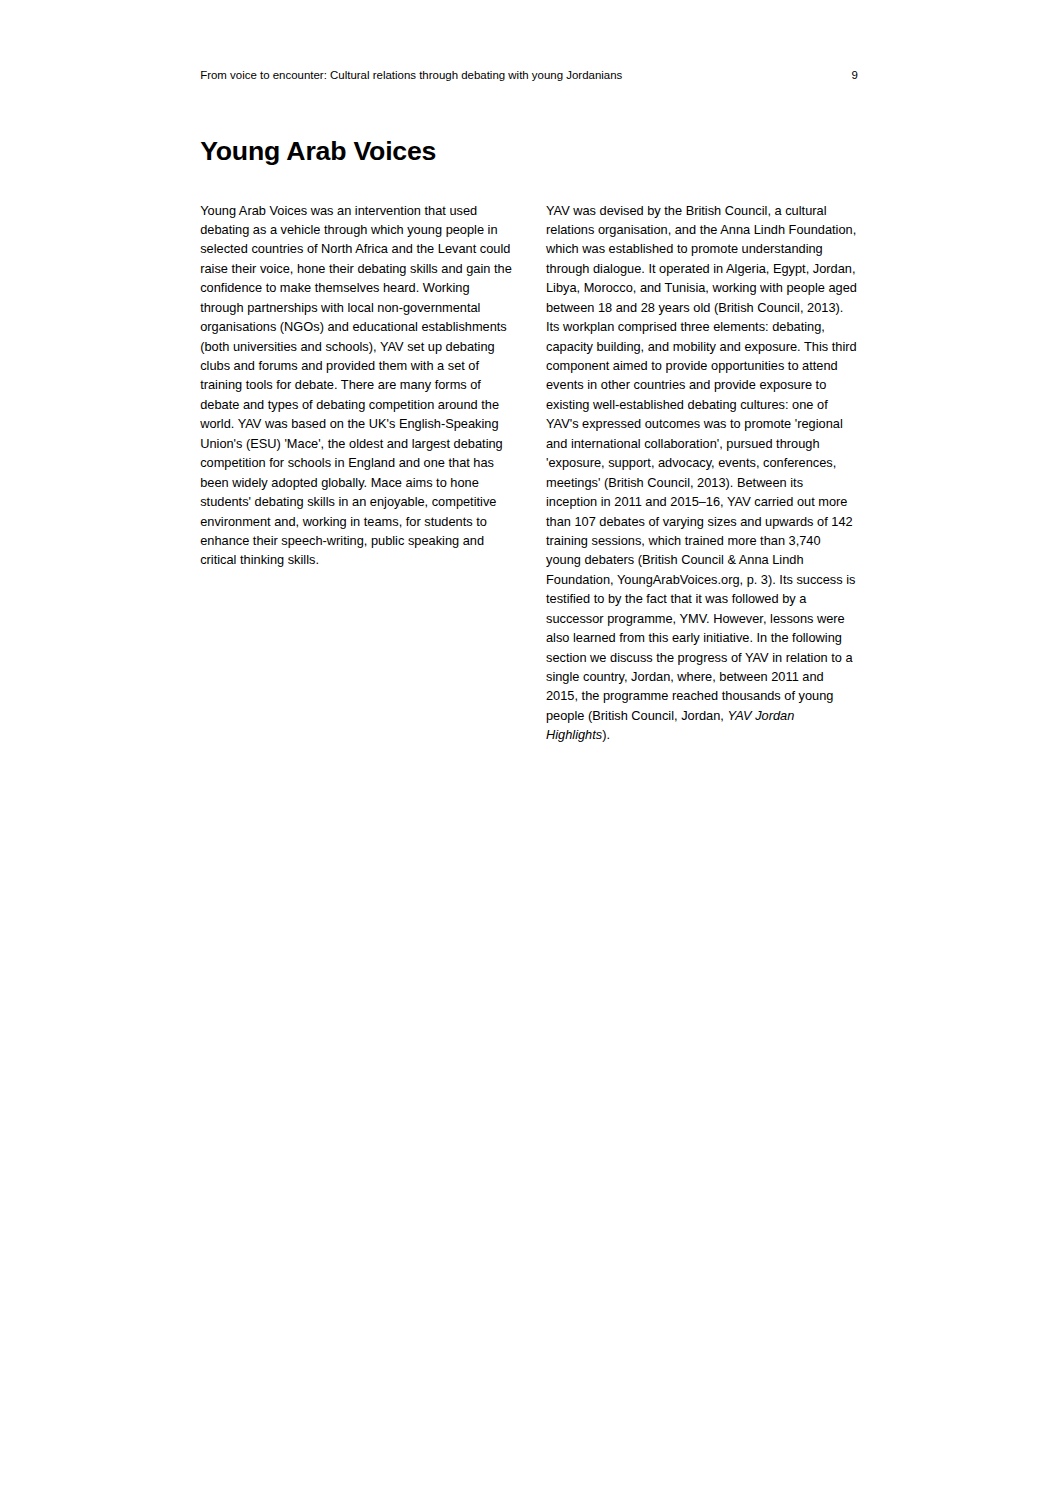From voice to encounter: Cultural relations through debating with young Jordanians
9
Young Arab Voices
Young Arab Voices was an intervention that used debating as a vehicle through which young people in selected countries of North Africa and the Levant could raise their voice, hone their debating skills and gain the confidence to make themselves heard. Working through partnerships with local non-governmental organisations (NGOs) and educational establishments (both universities and schools), YAV set up debating clubs and forums and provided them with a set of training tools for debate. There are many forms of debate and types of debating competition around the world. YAV was based on the UK's English-Speaking Union's (ESU) 'Mace', the oldest and largest debating competition for schools in England and one that has been widely adopted globally. Mace aims to hone students' debating skills in an enjoyable, competitive environment and, working in teams, for students to enhance their speech-writing, public speaking and critical thinking skills.
YAV was devised by the British Council, a cultural relations organisation, and the Anna Lindh Foundation, which was established to promote understanding through dialogue. It operated in Algeria, Egypt, Jordan, Libya, Morocco, and Tunisia, working with people aged between 18 and 28 years old (British Council, 2013). Its workplan comprised three elements: debating, capacity building, and mobility and exposure. This third component aimed to provide opportunities to attend events in other countries and provide exposure to existing well-established debating cultures: one of YAV's expressed outcomes was to promote 'regional and international collaboration', pursued through 'exposure, support, advocacy, events, conferences, meetings' (British Council, 2013). Between its inception in 2011 and 2015–16, YAV carried out more than 107 debates of varying sizes and upwards of 142 training sessions, which trained more than 3,740 young debaters (British Council & Anna Lindh Foundation, YoungArabVoices.org, p. 3). Its success is testified to by the fact that it was followed by a successor programme, YMV. However, lessons were also learned from this early initiative. In the following section we discuss the progress of YAV in relation to a single country, Jordan, where, between 2011 and 2015, the programme reached thousands of young people (British Council, Jordan, YAV Jordan Highlights).